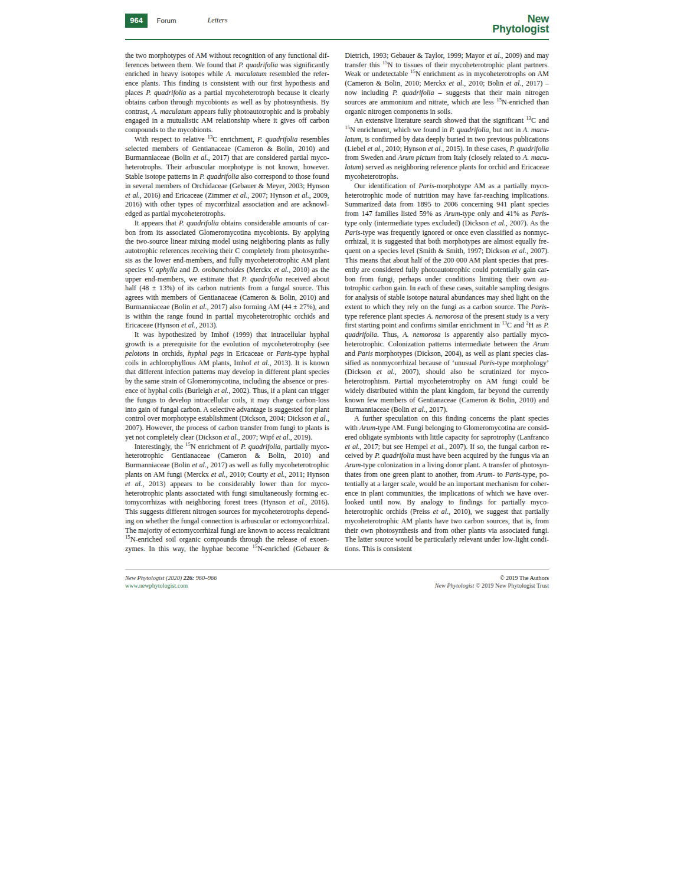964 Forum Letters
New Phytologist
the two morphotypes of AM without recognition of any functional differences between them. We found that P. quadrifolia was significantly enriched in heavy isotopes while A. maculatum resembled the reference plants. This finding is consistent with our first hypothesis and places P. quadrifolia as a partial mycoheterotroph because it clearly obtains carbon through mycobionts as well as by photosynthesis. By contrast, A. maculatum appears fully photoautotrophic and is probably engaged in a mutualistic AM relationship where it gives off carbon compounds to the mycobionts.
With respect to relative 13C enrichment, P. quadrifolia resembles selected members of Gentianaceae (Cameron & Bolin, 2010) and Burmanniaceae (Bolin et al., 2017) that are considered partial mycoheterotrophs. Their arbuscular morphotype is not known, however. Stable isotope patterns in P. quadrifolia also correspond to those found in several members of Orchidaceae (Gebauer & Meyer, 2003; Hynson et al., 2016) and Ericaceae (Zimmer et al., 2007; Hynson et al., 2009, 2016) with other types of mycorrhizal association and are acknowledged as partial mycoheterotrophs.
It appears that P. quadrifolia obtains considerable amounts of carbon from its associated Glomeromycotina mycobionts. By applying the two-source linear mixing model using neighboring plants as fully autotrophic references receiving their C completely from photosynthesis as the lower end-members, and fully mycoheterotrophic AM plant species V. aphylla and D. orobanchoides (Merckx et al., 2010) as the upper end-members, we estimate that P. quadrifolia received about half (48 ± 13%) of its carbon nutrients from a fungal source. This agrees with members of Gentianaceae (Cameron & Bolin, 2010) and Burmanniaceae (Bolin et al., 2017) also forming AM (44 ± 27%), and is within the range found in partial mycoheterotrophic orchids and Ericaceae (Hynson et al., 2013).
It was hypothesized by Imhof (1999) that intracellular hyphal growth is a prerequisite for the evolution of mycoheterotrophy (see pelotons in orchids, hyphal pegs in Ericaceae or Paris-type hyphal coils in achlorophyllous AM plants, Imhof et al., 2013). It is known that different infection patterns may develop in different plant species by the same strain of Glomeromycotina, including the absence or presence of hyphal coils (Burleigh et al., 2002). Thus, if a plant can trigger the fungus to develop intracellular coils, it may change carbon-loss into gain of fungal carbon. A selective advantage is suggested for plant control over morphotype establishment (Dickson, 2004; Dickson et al., 2007). However, the process of carbon transfer from fungi to plants is yet not completely clear (Dickson et al., 2007; Wipf et al., 2019).
Interestingly, the 15N enrichment of P. quadrifolia, partially mycoheterotrophic Gentianaceae (Cameron & Bolin, 2010) and Burmanniaceae (Bolin et al., 2017) as well as fully mycoheterotrophic plants on AM fungi (Merckx et al., 2010; Courty et al., 2011; Hynson et al., 2013) appears to be considerably lower than for mycoheterotrophic plants associated with fungi simultaneously forming ectomycorrhizas with neighboring forest trees (Hynson et al., 2016). This suggests different nitrogen sources for mycoheterotrophs depending on whether the fungal connection is arbuscular or ectomycorrhizal. The majority of ectomycorrhizal fungi are known to access recalcitrant 15N-enriched soil organic compounds through the release of exoenzymes. In this way, the hyphae become 15N-enriched (Gebauer & Dietrich, 1993; Gebauer & Taylor, 1999; Mayor et al., 2009) and may transfer this 15N to tissues of their mycoheterotrophic plant partners. Weak or undetectable 15N enrichment as in mycoheterotrophs on AM (Cameron & Bolin, 2010; Merckx et al., 2010; Bolin et al., 2017) – now including P. quadrifolia – suggests that their main nitrogen sources are ammonium and nitrate, which are less 15N-enriched than organic nitrogen components in soils.
An extensive literature search showed that the significant 13C and 15N enrichment, which we found in P. quadrifolia, but not in A. maculatum, is confirmed by data deeply buried in two previous publications (Liebel et al., 2010; Hynson et al., 2015). In these cases, P. quadrifolia from Sweden and Arum pictum from Italy (closely related to A. maculatum) served as neighboring reference plants for orchid and Ericaceae mycoheterotrophs.
Our identification of Paris-morphotype AM as a partially mycoheterotrophic mode of nutrition may have far-reaching implications. Summarized data from 1895 to 2006 concerning 941 plant species from 147 families listed 59% as Arum-type only and 41% as Paris-type only (intermediate types excluded) (Dickson et al., 2007). As the Paris-type was frequently ignored or once even classified as nonmycorrhizal, it is suggested that both morphotypes are almost equally frequent on a species level (Smith & Smith, 1997; Dickson et al., 2007). This means that about half of the 200 000 AM plant species that presently are considered fully photoautotrophic could potentially gain carbon from fungi, perhaps under conditions limiting their own autotrophic carbon gain. In each of these cases, suitable sampling designs for analysis of stable isotope natural abundances may shed light on the extent to which they rely on the fungi as a carbon source. The Paris-type reference plant species A. nemorosa of the present study is a very first starting point and confirms similar enrichment in 13C and 2H as P. quadrifolia. Thus, A. nemorosa is apparently also partially mycoheterotrophic. Colonization patterns intermediate between the Arum and Paris morphotypes (Dickson, 2004), as well as plant species classified as nonmycorrhizal because of ‘unusual Paris-type morphology’ (Dickson et al., 2007), should also be scrutinized for mycoheterotrophism. Partial mycoheterotrophy on AM fungi could be widely distributed within the plant kingdom, far beyond the currently known few members of Gentianaceae (Cameron & Bolin, 2010) and Burmanniaceae (Bolin et al., 2017).
A further speculation on this finding concerns the plant species with Arum-type AM. Fungi belonging to Glomeromycotina are considered obligate symbionts with little capacity for saprotrophy (Lanfranco et al., 2017; but see Hempel et al., 2007). If so, the fungal carbon received by P. quadrifolia must have been acquired by the fungus via an Arum-type colonization in a living donor plant. A transfer of photosynthates from one green plant to another, from Arum- to Paris-type, potentially at a larger scale, would be an important mechanism for coherence in plant communities, the implications of which we have overlooked until now. By analogy to findings for partially mycoheterotrophic orchids (Preiss et al., 2010), we suggest that partially mycoheterotrophic AM plants have two carbon sources, that is, from their own photosynthesis and from other plants via associated fungi. The latter source would be particularly relevant under low-light conditions. This is consistent
New Phytologist (2020) 226: 960–966 www.newphytologist.com
© 2019 The Authors
New Phytologist © 2019 New Phytologist Trust